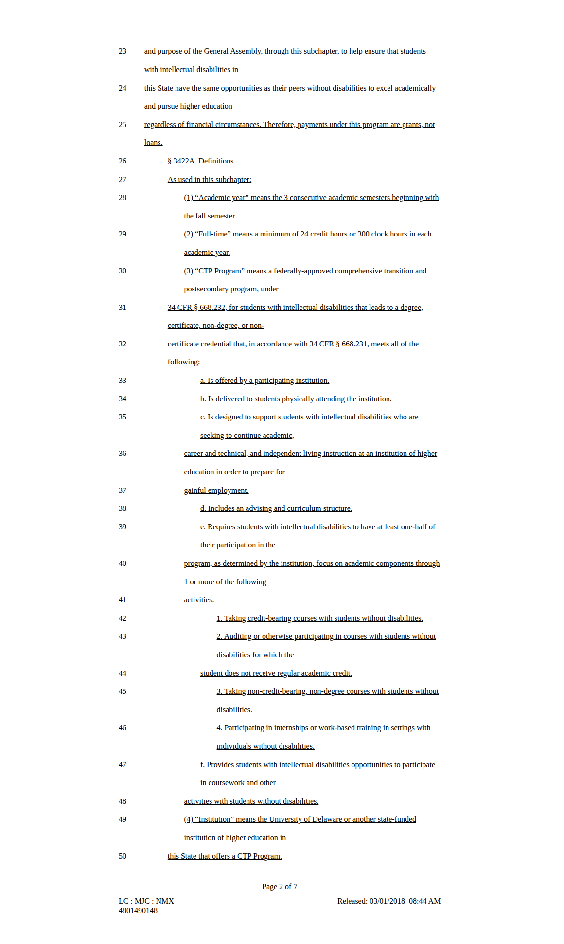| 23 | and purpose of the General Assembly, through this subchapter, to help ensure that students with intellectual disabilities in |
| 24 | this State have the same opportunities as their peers without disabilities to excel academically and pursue higher education |
| 25 | regardless of financial circumstances. Therefore, payments under this program are grants, not loans. |
| 26 | § 3422A. Definitions. |
| 27 | As used in this subchapter: |
| 28 | (1) “Academic year” means the 3 consecutive academic semesters beginning with the fall semester. |
| 29 | (2) “Full-time” means a minimum of 24 credit hours or 300 clock hours in each academic year. |
| 30 | (3) “CTP Program” means a federally-approved comprehensive transition and postsecondary program, under |
| 31 | 34 CFR § 668.232, for students with intellectual disabilities that leads to a degree, certificate, non-degree, or non- |
| 32 | certificate credential that, in accordance with 34 CFR § 668.231, meets all of the following: |
| 33 | a. Is offered by a participating institution. |
| 34 | b. Is delivered to students physically attending the institution. |
| 35 | c. Is designed to support students with intellectual disabilities who are seeking to continue academic, |
| 36 | career and technical, and independent living instruction at an institution of higher education in order to prepare for |
| 37 | gainful employment. |
| 38 | d. Includes an advising and curriculum structure. |
| 39 | e. Requires students with intellectual disabilities to have at least one-half of their participation in the |
| 40 | program, as determined by the institution, focus on academic components through 1 or more of the following |
| 41 | activities: |
| 42 | 1. Taking credit-bearing courses with students without disabilities. |
| 43 | 2. Auditing or otherwise participating in courses with students without disabilities for which the |
| 44 | student does not receive regular academic credit. |
| 45 | 3. Taking non-credit-bearing, non-degree courses with students without disabilities. |
| 46 | 4. Participating in internships or work-based training in settings with individuals without disabilities. |
| 47 | f. Provides students with intellectual disabilities opportunities to participate in coursework and other |
| 48 | activities with students without disabilities. |
| 49 | (4) “Institution” means the University of Delaware or another state-funded institution of higher education in |
| 50 | this State that offers a CTP Program. |
Page 2 of 7
LC : MJC : NMX
4801490148
Released: 03/01/2018 08:44 AM